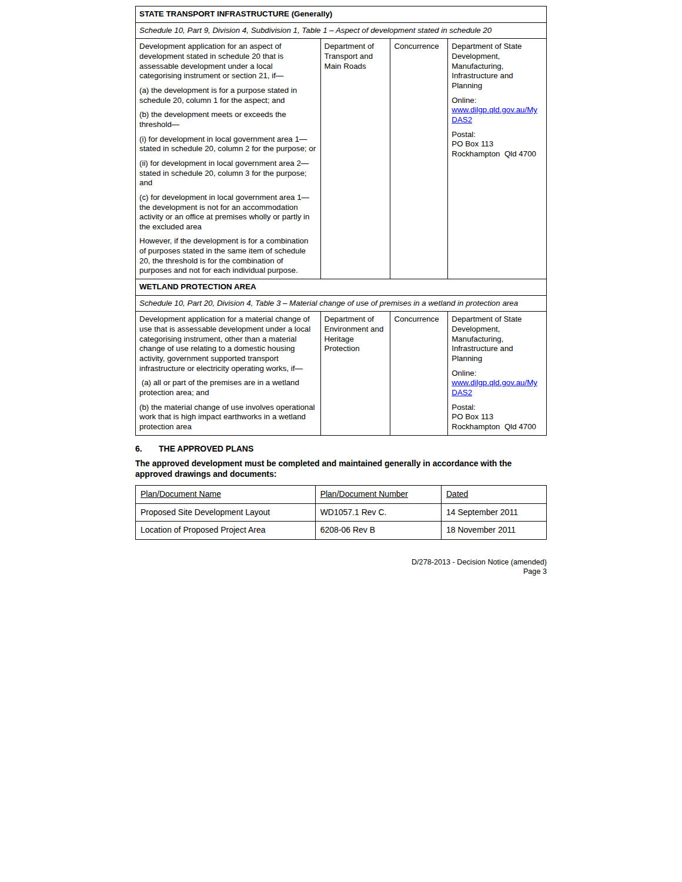| STATE TRANSPORT INFRASTRUCTURE (Generally) |
| Schedule 10, Part 9, Division 4, Subdivision 1, Table 1 – Aspect of development stated in schedule 20 |
| Development application for an aspect of development stated in schedule 20 that is assessable development under a local categorising instrument or section 21, if— (a) the development is for a purpose stated in schedule 20, column 1 for the aspect; and (b) the development meets or exceeds the threshold— (i) for development in local government area 1—stated in schedule 20, column 2 for the purpose; or (ii) for development in local government area 2—stated in schedule 20, column 3 for the purpose; and (c) for development in local government area 1—the development is not for an accommodation activity or an office at premises wholly or partly in the excluded area However, if the development is for a combination of purposes stated in the same item of schedule 20, the threshold is for the combination of purposes and not for each individual purpose. | Department of Transport and Main Roads | Concurrence | Department of State Development, Manufacturing, Infrastructure and Planning Online: www.dilgp.qld.gov.au/MyDAS2 Postal: PO Box 113 Rockhampton Qld 4700 |
| WETLAND PROTECTION AREA |
| Schedule 10, Part 20, Division 4, Table 3 – Material change of use of premises in a wetland in protection area |
| Development application for a material change of use that is assessable development under a local categorising instrument, other than a material change of use relating to a domestic housing activity, government supported transport infrastructure or electricity operating works, if— (a) all or part of the premises are in a wetland protection area; and (b) the material change of use involves operational work that is high impact earthworks in a wetland protection area | Department of Environment and Heritage Protection | Concurrence | Department of State Development, Manufacturing, Infrastructure and Planning Online: www.dilgp.qld.gov.au/MyDAS2 Postal: PO Box 113 Rockhampton Qld 4700 |
6. THE APPROVED PLANS
The approved development must be completed and maintained generally in accordance with the approved drawings and documents:
| Plan/Document Name | Plan/Document Number | Dated |
| Proposed Site Development Layout | WD1057.1 Rev C. | 14 September 2011 |
| Location of Proposed Project Area | 6208-06 Rev B | 18 November 2011 |
D/278-2013 - Decision Notice (amended)
Page 3